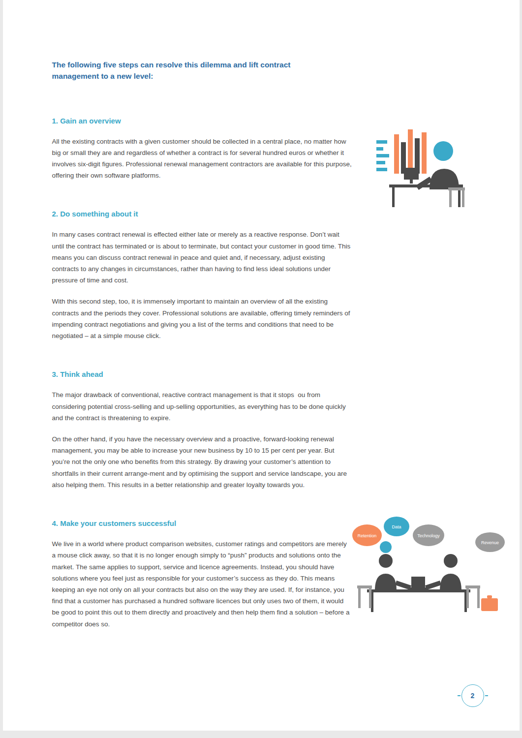The following five steps can resolve this dilemma and lift contract
management to a new level:
1. Gain an overview
All the existing contracts with a given customer should be collected in a central place, no matter how big or small they are and regardless of whether a contract is for several hundred euros or whether it involves six-digit figures. Professional renewal management contractors are available for this purpose, offering their own software platforms.
2. Do something about it
In many cases contract renewal is effected either late or merely as a reactive response. Don’t wait until the contract has terminated or is about to terminate, but contact your customer in good time. This means you can discuss contract renewal in peace and quiet and, if necessary, adjust existing contracts to any changes in circumstances, rather than having to find less ideal solutions under pressure of time and cost.
With this second step, too, it is immensely important to maintain an overview of all the existing contracts and the periods they cover. Professional solutions are available, offering timely reminders of impending contract negotiations and giving you a list of the terms and conditions that need to be negotiated – at a simple mouse click.
3. Think ahead
The major drawback of conventional, reactive contract management is that it stops ou from considering potential cross-selling and up-selling opportunities, as everything has to be done quickly and the contract is threatening to expire.
On the other hand, if you have the necessary overview and a proactive, forward-looking renewal management, you may be able to increase your new business by 10 to 15 per cent per year. But you’re not the only one who benefits from this strategy. By drawing your customer’s attention to shortfalls in their current arrange-ment and by optimising the support and service landscape, you are also helping them. This results in a better relationship and greater loyalty towards you.
Retention Data Technology Revenue
4. Make your customers successful
We live in a world where product comparison websites, customer ratings and competitors are merely a mouse click away, so that it is no longer enough simply to “push” products and solutions onto the market. The same applies to support, service and licence agreements. Instead, you should have solutions where you feel just as responsible for your customer’s success as they do. This means keeping an eye not only on all your contracts but also on the way they are used. If, for instance, you find that a customer has purchased a hundred software licences but only uses two of them, it would be good to point this out to them directly and proactively and then help them find a solution – before a competitor does so.
2